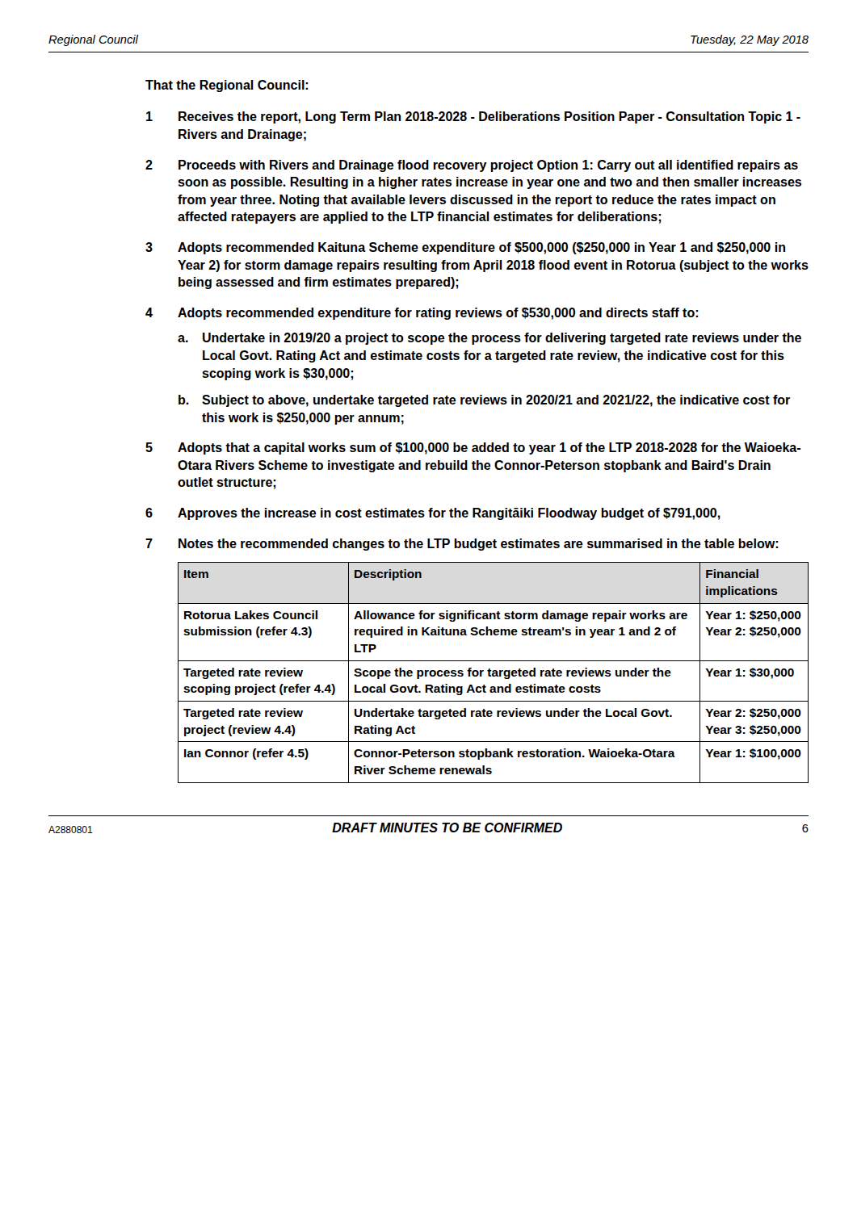Regional Council Tuesday, 22 May 2018
That the Regional Council:
Receives the report, Long Term Plan 2018-2028 - Deliberations Position Paper - Consultation Topic 1 - Rivers and Drainage;
Proceeds with Rivers and Drainage flood recovery project Option 1: Carry out all identified repairs as soon as possible. Resulting in a higher rates increase in year one and two and then smaller increases from year three. Noting that available levers discussed in the report to reduce the rates impact on affected ratepayers are applied to the LTP financial estimates for deliberations;
Adopts recommended Kaituna Scheme expenditure of $500,000 ($250,000 in Year 1 and $250,000 in Year 2) for storm damage repairs resulting from April 2018 flood event in Rotorua (subject to the works being assessed and firm estimates prepared);
Adopts recommended expenditure for rating reviews of $530,000 and directs staff to:
Undertake in 2019/20 a project to scope the process for delivering targeted rate reviews under the Local Govt. Rating Act and estimate costs for a targeted rate review, the indicative cost for this scoping work is $30,000;
Subject to above, undertake targeted rate reviews in 2020/21 and 2021/22, the indicative cost for this work is $250,000 per annum;
Adopts that a capital works sum of $100,000 be added to year 1 of the LTP 2018-2028 for the Waioeka-Otara Rivers Scheme to investigate and rebuild the Connor-Peterson stopbank and Baird's Drain outlet structure;
Approves the increase in cost estimates for the Rangitāiki Floodway budget of $791,000,
Notes the recommended changes to the LTP budget estimates are summarised in the table below:
| Item | Description | Financial implications |
| --- | --- | --- |
| Rotorua Lakes Council submission (refer 4.3) | Allowance for significant storm damage repair works are required in Kaituna Scheme stream's in year 1 and 2 of LTP | Year 1: $250,000 Year 2: $250,000 |
| Targeted rate review scoping project (refer 4.4) | Scope the process for targeted rate reviews under the Local Govt. Rating Act and estimate costs | Year 1: $30,000 |
| Targeted rate review project (review 4.4) | Undertake targeted rate reviews under the Local Govt. Rating Act | Year 2: $250,000 Year 3: $250,000 |
| Ian Connor (refer 4.5) | Connor-Peterson stopbank restoration. Waioeka-Otara River Scheme renewals | Year 1: $100,000 |
A2880801 DRAFT MINUTES TO BE CONFIRMED 6